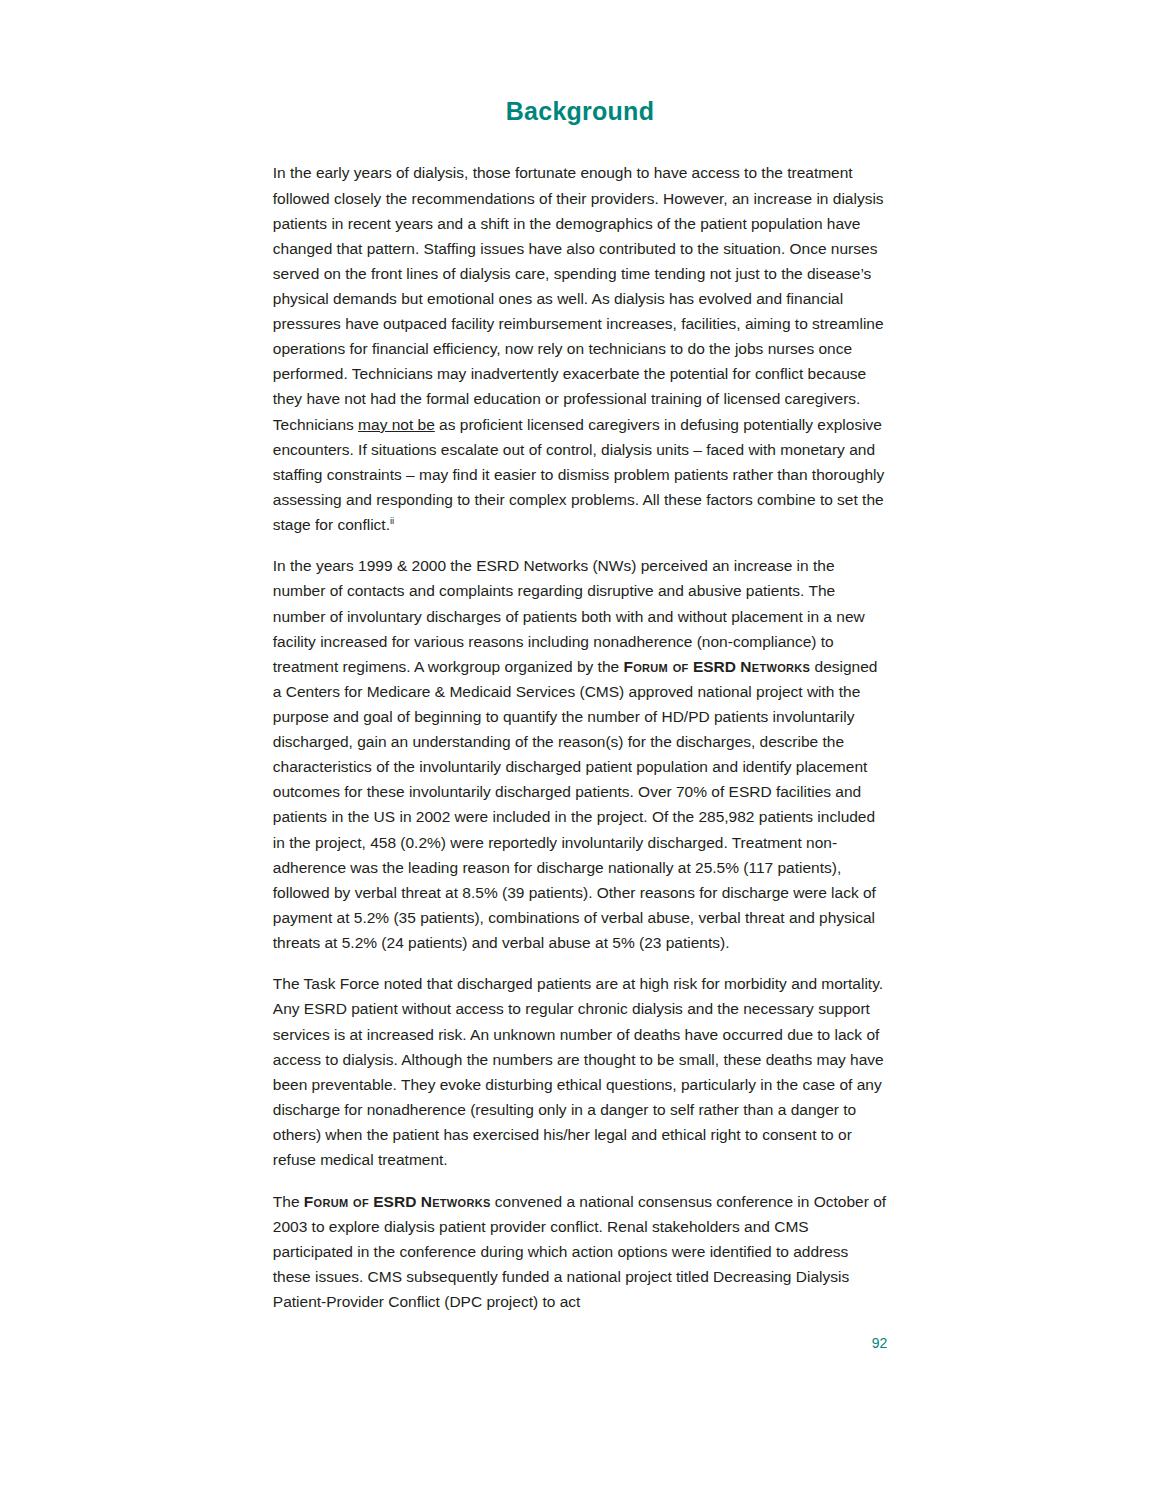Background
In the early years of dialysis, those fortunate enough to have access to the treatment followed closely the recommendations of their providers. However, an increase in dialysis patients in recent years and a shift in the demographics of the patient population have changed that pattern. Staffing issues have also contributed to the situation. Once nurses served on the front lines of dialysis care, spending time tending not just to the disease’s physical demands but emotional ones as well. As dialysis has evolved and financial pressures have outpaced facility reimbursement increases, facilities, aiming to streamline operations for financial efficiency, now rely on technicians to do the jobs nurses once performed. Technicians may inadvertently exacerbate the potential for conflict because they have not had the formal education or professional training of licensed care­givers. Technicians may not be as proficient licensed caregivers in defusing potentially explosive encounters. If situations escalate out of control, dialysis units – faced with monetary and staffing constraints – may find it easier to dismiss problem patients rather than thoroughly assessing and responding to their complex problems. All these factors combine to set the stage for conflict.ii
In the years 1999 & 2000 the ESRD Networks (NWs) perceived an increase in the number of con­tacts and complaints regarding disruptive and abusive patients. The number of involuntary dis­charges of patients both with and without placement in a new facility increased for various rea­sons including nonadherence (non-compliance) to treatment regimens. A workgroup organized by the Forum of ESRD Networks designed a Centers for Medicare & Medicaid Services (CMS) approved national project with the purpose and goal of beginning to quantify the number of HD/PD patients involuntarily discharged, gain an understanding of the reason(s) for the dis­charges, describe the characteristics of the involuntarily discharged patient population and iden­tify placement outcomes for these involuntarily discharged patients. Over 70% of ESRD facilities and patients in the US in 2002 were included in the project. Of the 285,982 patients included in the project, 458 (0.2%) were reportedly involuntarily discharged. Treatment non-adherence was the leading reason for discharge nationally at 25.5% (117 patients), followed by verbal threat at 8.5% (39 patients). Other reasons for discharge were lack of payment at 5.2% (35 patients), combi­nations of verbal abuse, verbal threat and physical threats at 5.2% (24 patients) and verbal abuse at 5% (23 patients).
The Task Force noted that discharged patients are at high risk for morbidity and mortality. Any ESRD patient without access to regular chronic dialysis and the necessary support services is at increased risk. An unknown number of deaths have occurred due to lack of access to dialysis. Although the numbers are thought to be small, these deaths may have been preventable. They evoke disturbing ethical questions, particularly in the case of any discharge for nonadherence (resulting only in a danger to self rather than a danger to others) when the patient has exercised his/her legal and ethical right to consent to or refuse medical treatment.
The Forum of ESRD Networks convened a national consensus conference in October of 2003 to explore dialysis patient provider conflict. Renal stakeholders and CMS participated in the confer­ence during which action options were identified to address these issues. CMS subsequently funded a national project titled Decreasing Dialysis Patient-Provider Conflict (DPC project) to act
92